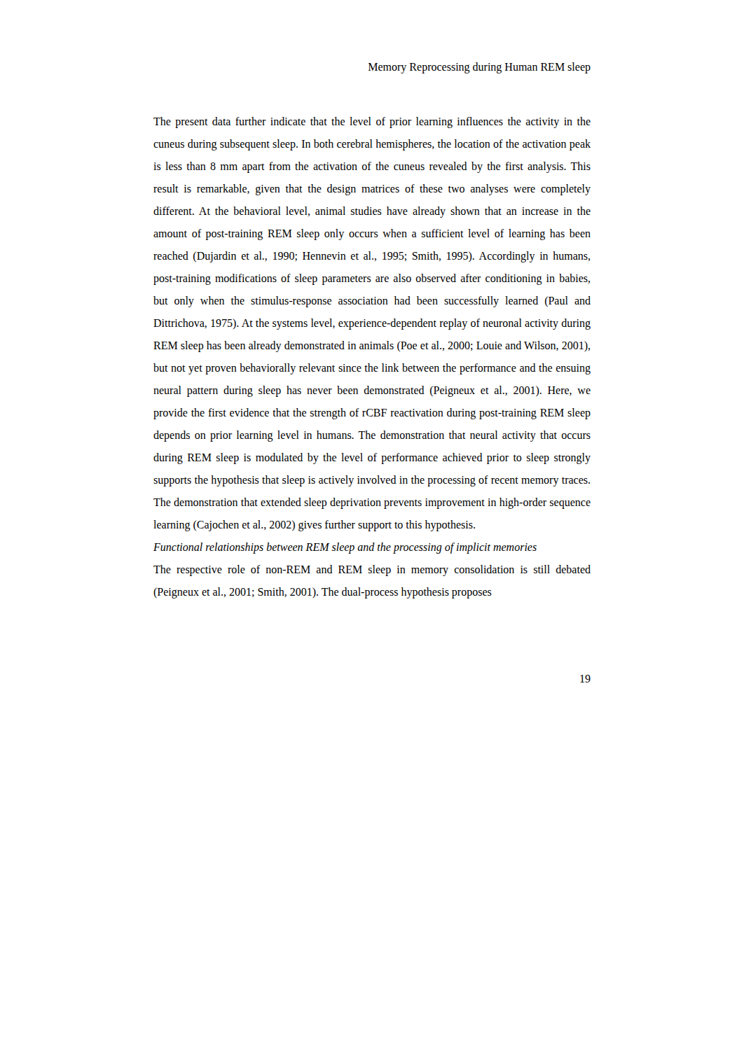Memory Reprocessing during Human REM sleep
The present data further indicate that the level of prior learning influences the activity in the cuneus during subsequent sleep. In both cerebral hemispheres, the location of the activation peak is less than 8 mm apart from the activation of the cuneus revealed by the first analysis. This result is remarkable, given that the design matrices of these two analyses were completely different. At the behavioral level, animal studies have already shown that an increase in the amount of post-training REM sleep only occurs when a sufficient level of learning has been reached (Dujardin et al., 1990; Hennevin et al., 1995; Smith, 1995). Accordingly in humans, post-training modifications of sleep parameters are also observed after conditioning in babies, but only when the stimulus-response association had been successfully learned (Paul and Dittrichova, 1975). At the systems level, experience-dependent replay of neuronal activity during REM sleep has been already demonstrated in animals (Poe et al., 2000; Louie and Wilson, 2001), but not yet proven behaviorally relevant since the link between the performance and the ensuing neural pattern during sleep has never been demonstrated (Peigneux et al., 2001). Here, we provide the first evidence that the strength of rCBF reactivation during post-training REM sleep depends on prior learning level in humans. The demonstration that neural activity that occurs during REM sleep is modulated by the level of performance achieved prior to sleep strongly supports the hypothesis that sleep is actively involved in the processing of recent memory traces. The demonstration that extended sleep deprivation prevents improvement in high-order sequence learning (Cajochen et al., 2002) gives further support to this hypothesis.
Functional relationships between REM sleep and the processing of implicit memories
The respective role of non-REM and REM sleep in memory consolidation is still debated (Peigneux et al., 2001; Smith, 2001). The dual-process hypothesis proposes
19